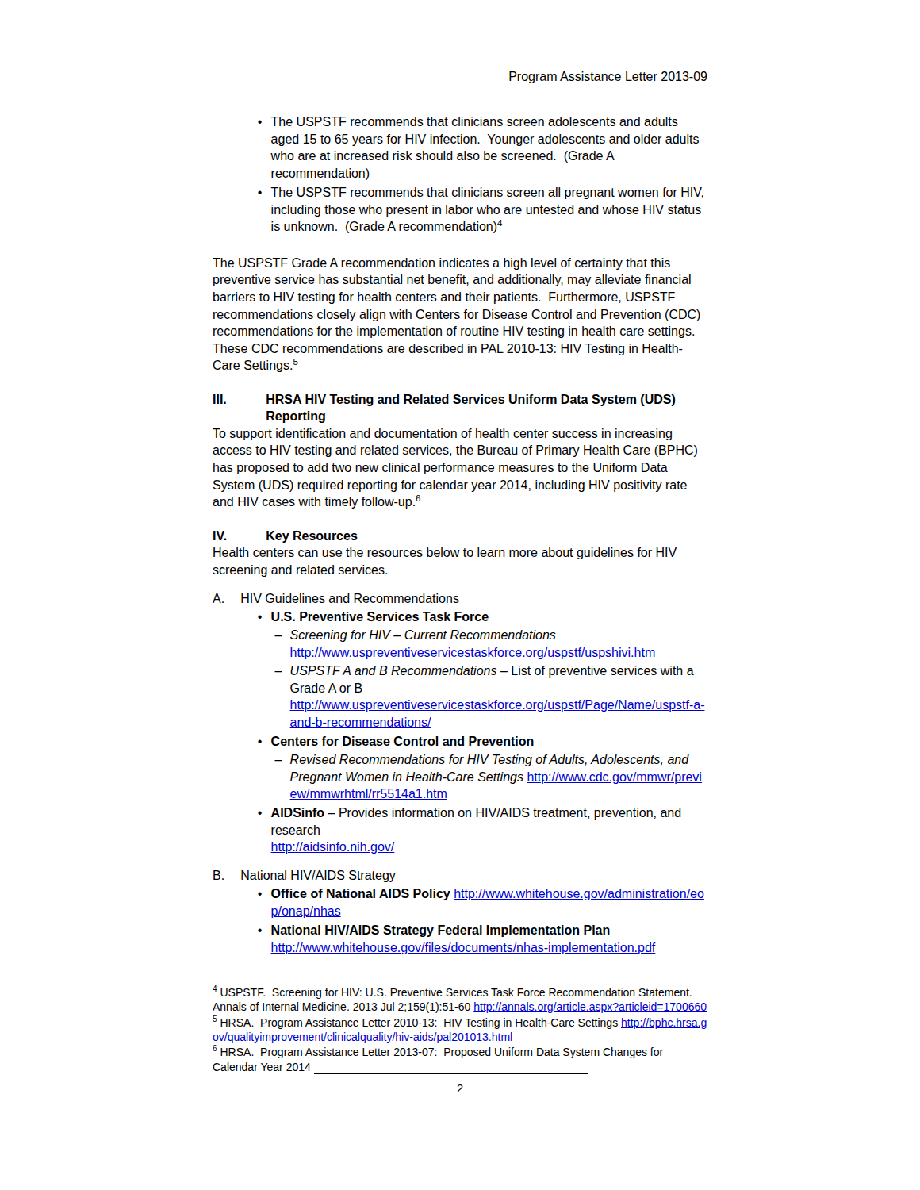Program Assistance Letter 2013-09
The USPSTF recommends that clinicians screen adolescents and adults aged 15 to 65 years for HIV infection. Younger adolescents and older adults who are at increased risk should also be screened. (Grade A recommendation)
The USPSTF recommends that clinicians screen all pregnant women for HIV, including those who present in labor who are untested and whose HIV status is unknown. (Grade A recommendation)4
The USPSTF Grade A recommendation indicates a high level of certainty that this preventive service has substantial net benefit, and additionally, may alleviate financial barriers to HIV testing for health centers and their patients. Furthermore, USPSTF recommendations closely align with Centers for Disease Control and Prevention (CDC) recommendations for the implementation of routine HIV testing in health care settings. These CDC recommendations are described in PAL 2010-13: HIV Testing in Health-Care Settings.5
III. HRSA HIV Testing and Related Services Uniform Data System (UDS) Reporting
To support identification and documentation of health center success in increasing access to HIV testing and related services, the Bureau of Primary Health Care (BPHC) has proposed to add two new clinical performance measures to the Uniform Data System (UDS) required reporting for calendar year 2014, including HIV positivity rate and HIV cases with timely follow-up.6
IV. Key Resources
Health centers can use the resources below to learn more about guidelines for HIV screening and related services.
A. HIV Guidelines and Recommendations
U.S. Preventive Services Task Force
Screening for HIV – Current Recommendations
http://www.uspreventiveservicestaskforce.org/uspstf/uspshivi.htm
USPSTF A and B Recommendations – List of preventive services with a Grade A or B
http://www.uspreventiveservicestaskforce.org/uspstf/Page/Name/uspstf-a-and-b-recommendations/
Centers for Disease Control and Prevention
Revised Recommendations for HIV Testing of Adults, Adolescents, and Pregnant Women in Health-Care Settings http://www.cdc.gov/mmwr/preview/mmwrhtml/rr5514a1.htm
AIDSinfo – Provides information on HIV/AIDS treatment, prevention, and research
http://aidsinfo.nih.gov/
B. National HIV/AIDS Strategy
Office of National AIDS Policy http://www.whitehouse.gov/administration/eop/onap/nhas
National HIV/AIDS Strategy Federal Implementation Plan
http://www.whitehouse.gov/files/documents/nhas-implementation.pdf
4 USPSTF. Screening for HIV: U.S. Preventive Services Task Force Recommendation Statement. Annals of Internal Medicine. 2013 Jul 2;159(1):51-60 http://annals.org/article.aspx?articleid=1700660
5 HRSA. Program Assistance Letter 2010-13: HIV Testing in Health-Care Settings http://bphc.hrsa.gov/qualityimprovement/clinicalquality/hiv-aids/pal201013.html
6 HRSA. Program Assistance Letter 2013-07: Proposed Uniform Data System Changes for Calendar Year 2014
2